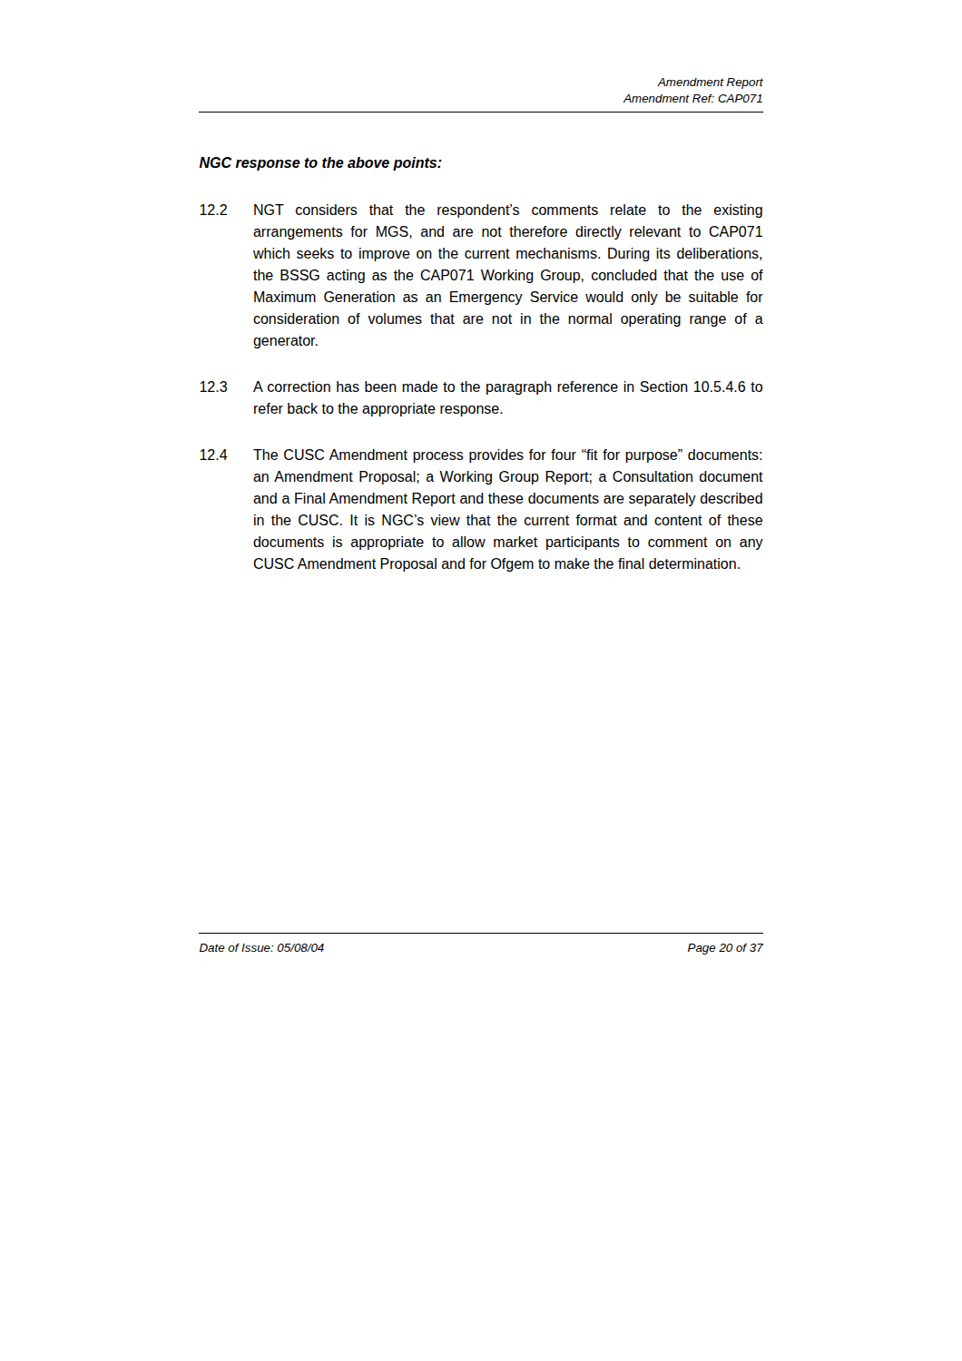Amendment Report
Amendment Ref: CAP071
NGC response to the above points:
12.2
NGT considers that the respondent’s comments relate to the existing arrangements for MGS, and are not therefore directly relevant to CAP071 which seeks to improve on the current mechanisms. During its deliberations, the BSSG acting as the CAP071 Working Group, concluded that the use of Maximum Generation as an Emergency Service would only be suitable for consideration of volumes that are not in the normal operating range of a generator.
12.3
A correction has been made to the paragraph reference in Section 10.5.4.6 to refer back to the appropriate response.
12.4
The CUSC Amendment process provides for four “fit for purpose” documents: an Amendment Proposal; a Working Group Report; a Consultation document and a Final Amendment Report and these documents are separately described in the CUSC. It is NGC’s view that the current format and content of these documents is appropriate to allow market participants to comment on any CUSC Amendment Proposal and for Ofgem to make the final determination.
Date of Issue: 05/08/04 Page 20 of 37